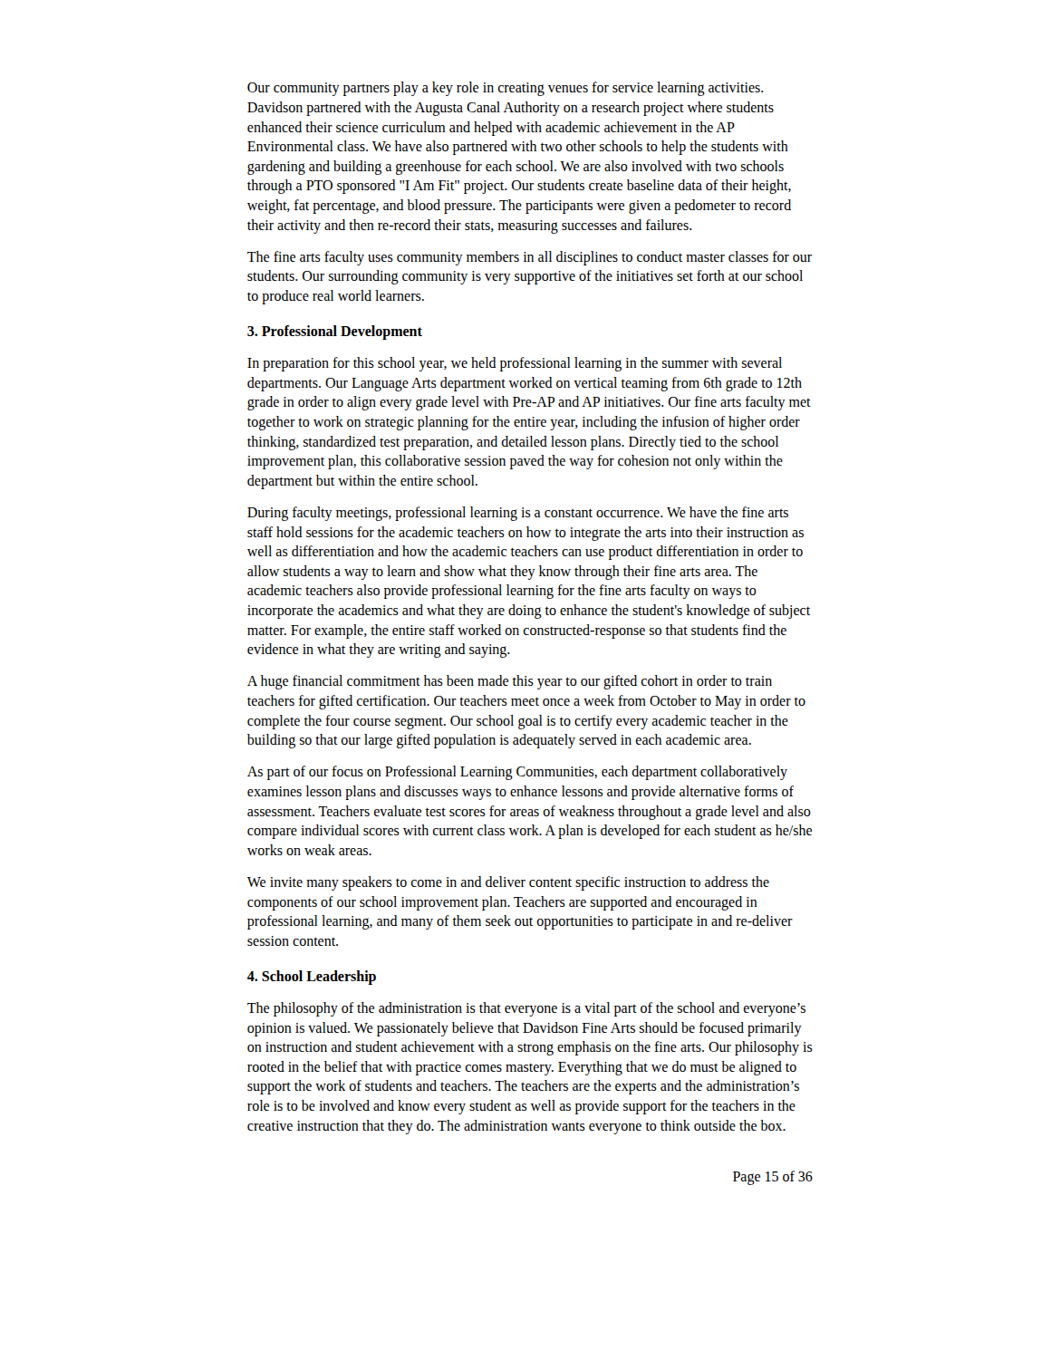Our community partners play a key role in creating venues for service learning activities. Davidson partnered with the Augusta Canal Authority on a research project where students enhanced their science curriculum and helped with academic achievement in the AP Environmental class. We have also partnered with two other schools to help the students with gardening and building a greenhouse for each school. We are also involved with two schools through a PTO sponsored "I Am Fit" project. Our students create baseline data of their height, weight, fat percentage, and blood pressure. The participants were given a pedometer to record their activity and then re-record their stats, measuring successes and failures.
The fine arts faculty uses community members in all disciplines to conduct master classes for our students. Our surrounding community is very supportive of the initiatives set forth at our school to produce real world learners.
3. Professional Development
In preparation for this school year, we held professional learning in the summer with several departments. Our Language Arts department worked on vertical teaming from 6th grade to 12th grade in order to align every grade level with Pre-AP and AP initiatives. Our fine arts faculty met together to work on strategic planning for the entire year, including the infusion of higher order thinking, standardized test preparation, and detailed lesson plans. Directly tied to the school improvement plan, this collaborative session paved the way for cohesion not only within the department but within the entire school.
During faculty meetings, professional learning is a constant occurrence. We have the fine arts staff hold sessions for the academic teachers on how to integrate the arts into their instruction as well as differentiation and how the academic teachers can use product differentiation in order to allow students a way to learn and show what they know through their fine arts area. The academic teachers also provide professional learning for the fine arts faculty on ways to incorporate the academics and what they are doing to enhance the student's knowledge of subject matter. For example, the entire staff worked on constructed-response so that students find the evidence in what they are writing and saying.
A huge financial commitment has been made this year to our gifted cohort in order to train teachers for gifted certification. Our teachers meet once a week from October to May in order to complete the four course segment. Our school goal is to certify every academic teacher in the building so that our large gifted population is adequately served in each academic area.
As part of our focus on Professional Learning Communities, each department collaboratively examines lesson plans and discusses ways to enhance lessons and provide alternative forms of assessment. Teachers evaluate test scores for areas of weakness throughout a grade level and also compare individual scores with current class work. A plan is developed for each student as he/she works on weak areas.
We invite many speakers to come in and deliver content specific instruction to address the components of our school improvement plan. Teachers are supported and encouraged in professional learning, and many of them seek out opportunities to participate in and re-deliver session content.
4. School Leadership
The philosophy of the administration is that everyone is a vital part of the school and everyone’s opinion is valued. We passionately believe that Davidson Fine Arts should be focused primarily on instruction and student achievement with a strong emphasis on the fine arts. Our philosophy is rooted in the belief that with practice comes mastery. Everything that we do must be aligned to support the work of students and teachers. The teachers are the experts and the administration’s role is to be involved and know every student as well as provide support for the teachers in the creative instruction that they do. The administration wants everyone to think outside the box.
Page 15 of 36